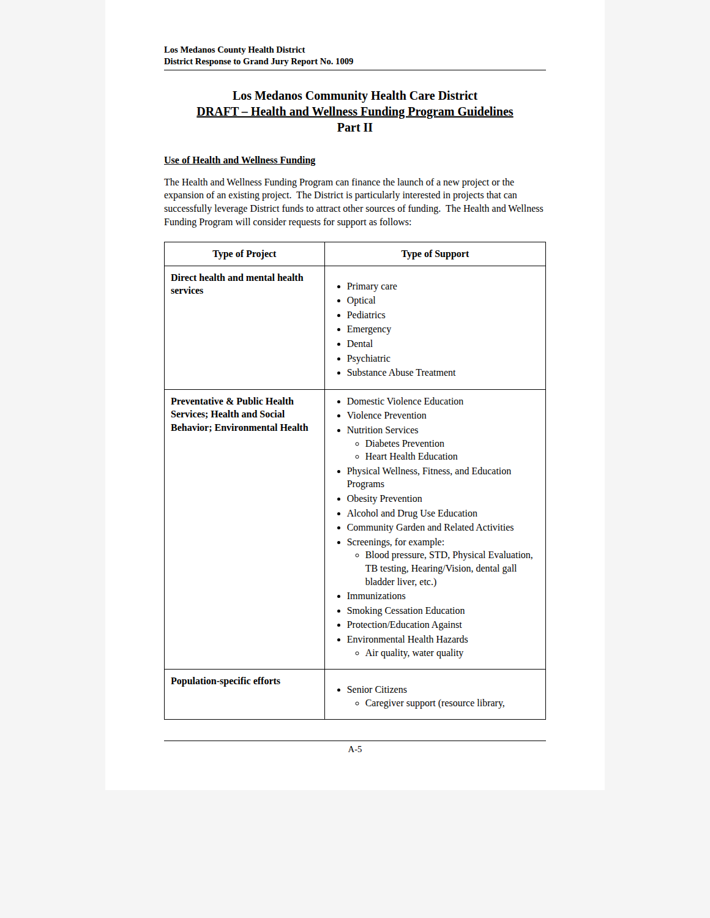Los Medanos County Health District
District Response to Grand Jury Report No. 1009
Los Medanos Community Health Care District
DRAFT – Health and Wellness Funding Program Guidelines
Part II
Use of Health and Wellness Funding
The Health and Wellness Funding Program can finance the launch of a new project or the expansion of an existing project. The District is particularly interested in projects that can successfully leverage District funds to attract other sources of funding. The Health and Wellness Funding Program will consider requests for support as follows:
| Type of Project | Type of Support |
| --- | --- |
| Direct health and mental health services | Primary care Optical Pediatrics Emergency Dental Psychiatric Substance Abuse Treatment |
| Preventative & Public Health Services; Health and Social Behavior; Environmental Health | Domestic Violence Education Violence Prevention Nutrition Services Diabetes Prevention Heart Health Education Physical Wellness, Fitness, and Education Programs Obesity Prevention Alcohol and Drug Use Education Community Garden and Related Activities Screenings, for example: Blood pressure, STD, Physical Evaluation, TB testing, Hearing/Vision, dental gall bladder liver, etc.) Immunizations Smoking Cessation Education Protection/Education Against Environmental Health Hazards Air quality, water quality |
| Population-specific efforts | Senior Citizens Caregiver support (resource library, |
A-5